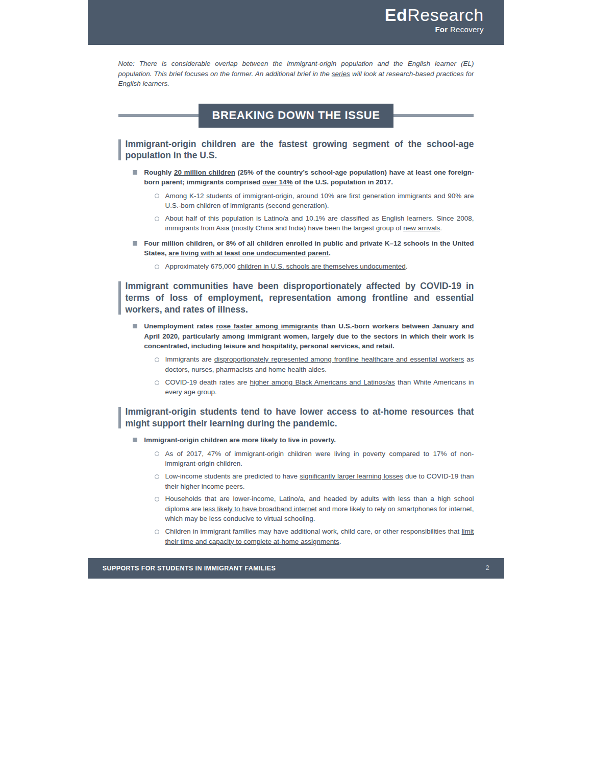Ed Research
For Recovery
Note: There is considerable overlap between the immigrant-origin population and the English learner (EL) population. This brief focuses on the former. An additional brief in the series will look at research-based practices for English learners.
BREAKING DOWN THE ISSUE
Immigrant-origin children are the fastest growing segment of the school-age population in the U.S.
Roughly 20 million children (25% of the country’s school-age population) have at least one foreign-born parent; immigrants comprised over 14% of the U.S. population in 2017.
Among K-12 students of immigrant-origin, around 10% are first generation immigrants and 90% are U.S.-born children of immigrants (second generation).
About half of this population is Latino/a and 10.1% are classified as English learners. Since 2008, immigrants from Asia (mostly China and India) have been the largest group of new arrivals.
Four million children, or 8% of all children enrolled in public and private K–12 schools in the United States, are living with at least one undocumented parent.
Approximately 675,000 children in U.S. schools are themselves undocumented.
Immigrant communities have been disproportionately affected by COVID-19 in terms of loss of employment, representation among frontline and essential workers, and rates of illness.
Unemployment rates rose faster among immigrants than U.S.-born workers between January and April 2020, particularly among immigrant women, largely due to the sectors in which their work is concentrated, including leisure and hospitality, personal services, and retail.
Immigrants are disproportionately represented among frontline healthcare and essential workers as doctors, nurses, pharmacists and home health aides.
COVID-19 death rates are higher among Black Americans and Latinos/as than White Americans in every age group.
Immigrant-origin students tend to have lower access to at-home resources that might support their learning during the pandemic.
Immigrant-origin children are more likely to live in poverty.
As of 2017, 47% of immigrant-origin children were living in poverty compared to 17% of non-immigrant-origin children.
Low-income students are predicted to have significantly larger learning losses due to COVID-19 than their higher income peers.
Households that are lower-income, Latino/a, and headed by adults with less than a high school diploma are less likely to have broadband internet and more likely to rely on smartphones for internet, which may be less conducive to virtual schooling.
Children in immigrant families may have additional work, child care, or other responsibilities that limit their time and capacity to complete at-home assignments.
SUPPORTS FOR STUDENTS IN IMMIGRANT FAMILIES
2